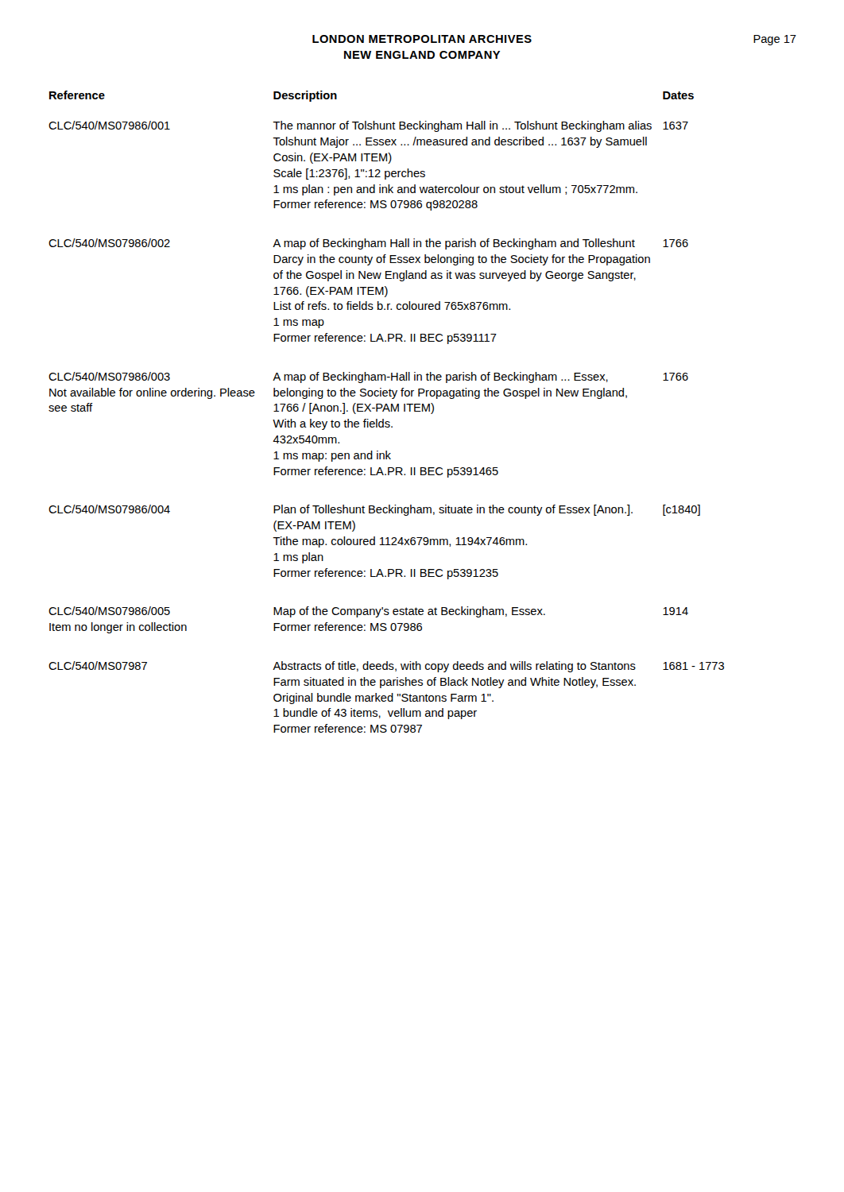Page 17
LONDON METROPOLITAN ARCHIVES
NEW ENGLAND COMPANY
| Reference | Description | Dates |
| --- | --- | --- |
| CLC/540/MS07986/001 | The mannor of Tolshunt Beckingham Hall in ... Tolshunt Beckingham alias Tolshunt Major ... Essex ... /measured and described ... 1637 by Samuell Cosin. (EX-PAM ITEM) Scale [1:2376], 1":12 perches 1 ms plan : pen and ink and watercolour on stout vellum ; 705x772mm. Former reference: MS 07986 q9820288 | 1637 |
| CLC/540/MS07986/002 | A map of Beckingham Hall in the parish of Beckingham and Tolleshunt Darcy in the county of Essex belonging to the Society for the Propagation of the Gospel in New England as it was surveyed by George Sangster, 1766. (EX-PAM ITEM) List of refs. to fields b.r. coloured 765x876mm. 1 ms map Former reference: LA.PR. II BEC p5391117 | 1766 |
| CLC/540/MS07986/003 Not available for online ordering. Please see staff | A map of Beckingham-Hall in the parish of Beckingham ... Essex, belonging to the Society for Propagating the Gospel in New England, 1766 / [Anon.]. (EX-PAM ITEM) With a key to the fields. 432x540mm. 1 ms map: pen and ink Former reference: LA.PR. II BEC p5391465 | 1766 |
| CLC/540/MS07986/004 | Plan of Tolleshunt Beckingham, situate in the county of Essex [Anon.]. (EX-PAM ITEM) Tithe map. coloured 1124x679mm, 1194x746mm. 1 ms plan Former reference: LA.PR. II BEC p5391235 | [c1840] |
| CLC/540/MS07986/005 Item no longer in collection | Map of the Company's estate at Beckingham, Essex. Former reference: MS 07986 | 1914 |
| CLC/540/MS07987 | Abstracts of title, deeds, with copy deeds and wills relating to Stantons Farm situated in the parishes of Black Notley and White Notley, Essex. Original bundle marked "Stantons Farm 1". 1 bundle of 43 items, vellum and paper Former reference: MS 07987 | 1681 - 1773 |